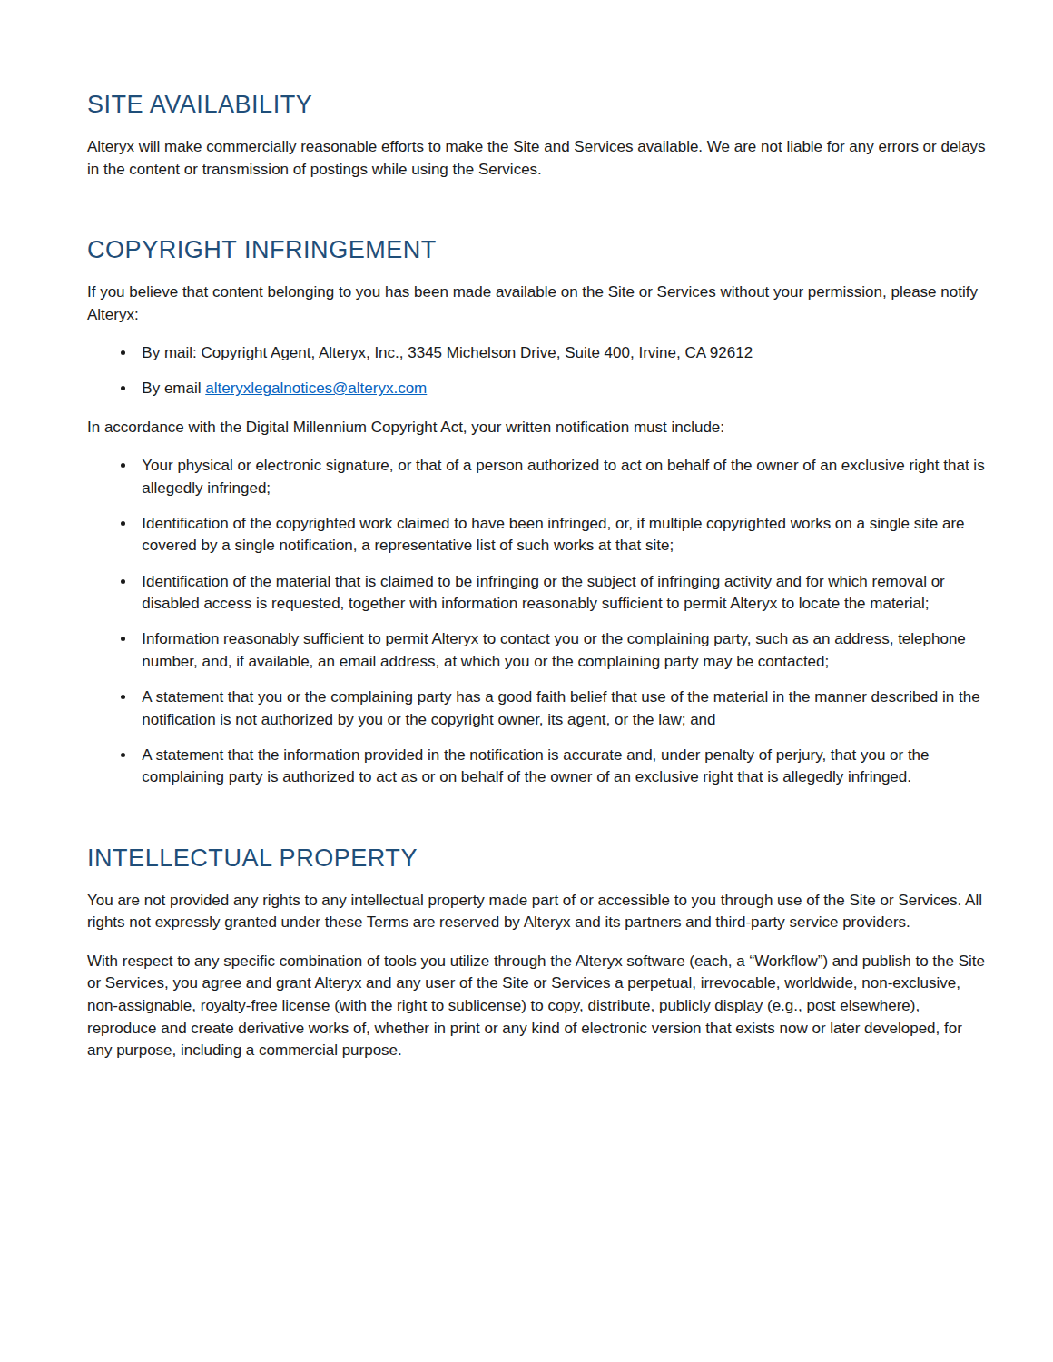SITE AVAILABILITY
Alteryx will make commercially reasonable efforts to make the Site and Services available. We are not liable for any errors or delays in the content or transmission of postings while using the Services.
COPYRIGHT INFRINGEMENT
If you believe that content belonging to you has been made available on the Site or Services without your permission, please notify Alteryx:
By mail: Copyright Agent, Alteryx, Inc., 3345 Michelson Drive, Suite 400, Irvine, CA 92612
By email alteryxlegalnotices@alteryx.com
In accordance with the Digital Millennium Copyright Act, your written notification must include:
Your physical or electronic signature, or that of a person authorized to act on behalf of the owner of an exclusive right that is allegedly infringed;
Identification of the copyrighted work claimed to have been infringed, or, if multiple copyrighted works on a single site are covered by a single notification, a representative list of such works at that site;
Identification of the material that is claimed to be infringing or the subject of infringing activity and for which removal or disabled access is requested, together with information reasonably sufficient to permit Alteryx to locate the material;
Information reasonably sufficient to permit Alteryx to contact you or the complaining party, such as an address, telephone number, and, if available, an email address, at which you or the complaining party may be contacted;
A statement that you or the complaining party has a good faith belief that use of the material in the manner described in the notification is not authorized by you or the copyright owner, its agent, or the law; and
A statement that the information provided in the notification is accurate and, under penalty of perjury, that you or the complaining party is authorized to act as or on behalf of the owner of an exclusive right that is allegedly infringed.
INTELLECTUAL PROPERTY
You are not provided any rights to any intellectual property made part of or accessible to you through use of the Site or Services. All rights not expressly granted under these Terms are reserved by Alteryx and its partners and third-party service providers.
With respect to any specific combination of tools you utilize through the Alteryx software (each, a “Workflow”) and publish to the Site or Services, you agree and grant Alteryx and any user of the Site or Services a perpetual, irrevocable, worldwide, non-exclusive, non-assignable, royalty-free license (with the right to sublicense) to copy, distribute, publicly display (e.g., post elsewhere), reproduce and create derivative works of, whether in print or any kind of electronic version that exists now or later developed, for any purpose, including a commercial purpose.